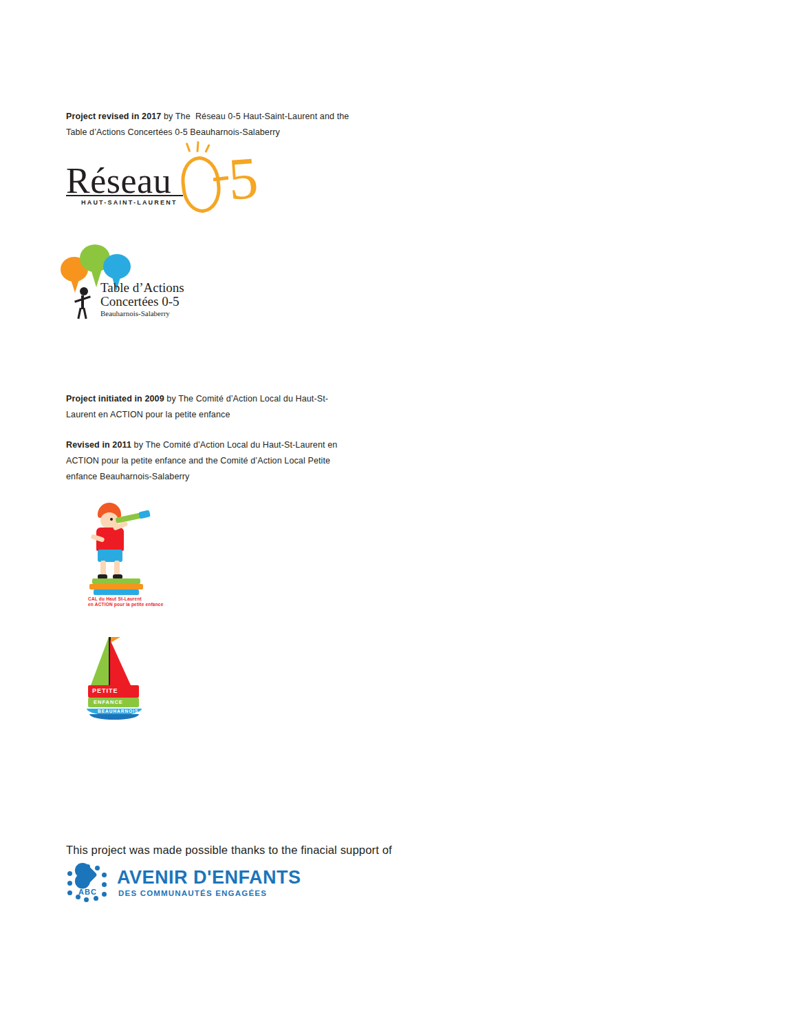Project revised in 2017 by The Réseau 0-5 Haut-Saint-Laurent and the Table d’Actions Concertées 0-5 Beauharnois-Salaberry
Réseau HAUT-SAINT-LAURENT 5
Table d’Actions Concertées 0-5 Beauharnois-Salaberry
Project initiated in 2009 by The Comité d’Action Local du Haut-St-Laurent en ACTION pour la petite enfance
Revised in 2011 by The Comité d’Action Local du Haut-St-Laurent en ACTION pour la petite enfance and the Comité d’Action Local Petite enfance Beauharnois-Salaberry
CAL du Haut St-Laurent en ACTION pour la petite enfance
PETITE ENFANCE BEAUHARNOIS
This project was made possible thanks to the finacial support of
ABC AVENIR D'ENFANTS DES COMMUNAUTÉS ENGAGÉES